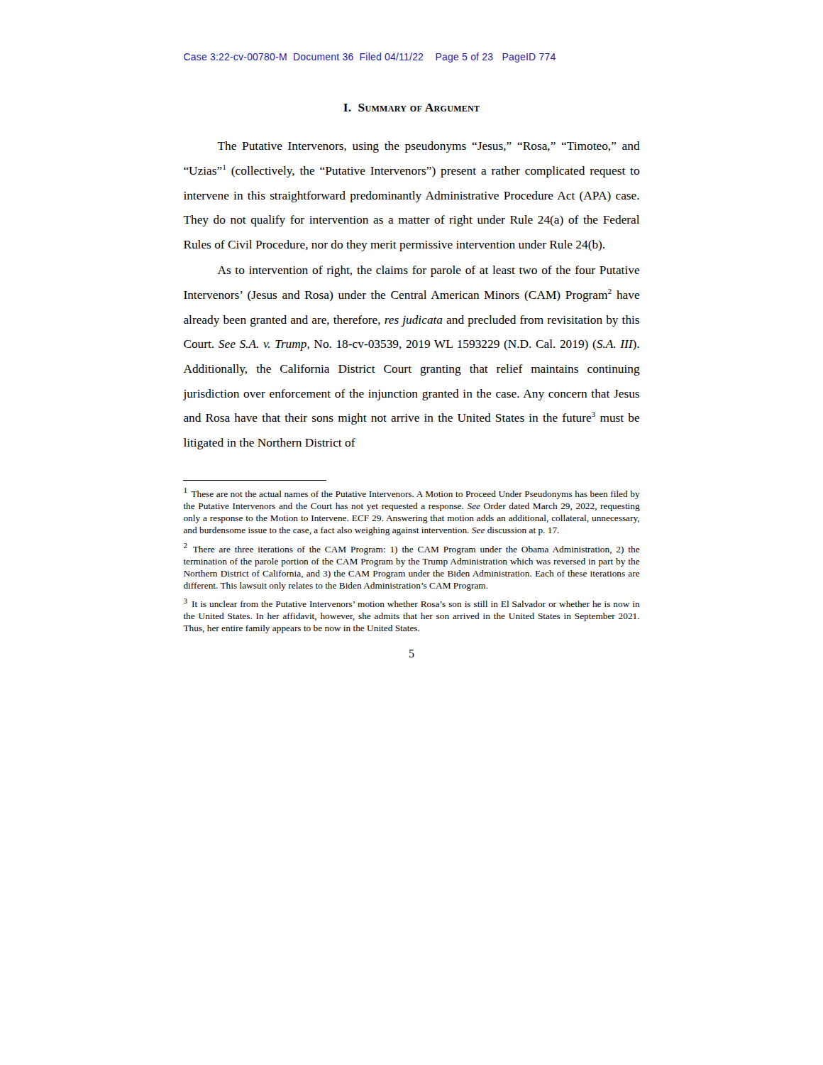Case 3:22-cv-00780-M Document 36 Filed 04/11/22 Page 5 of 23 PageID 774
I. Summary of Argument
The Putative Intervenors, using the pseudonyms “Jesus,” “Rosa,” “Timoteo,” and “Uzias”1 (collectively, the “Putative Intervenors”) present a rather complicated request to intervene in this straightforward predominantly Administrative Procedure Act (APA) case. They do not qualify for intervention as a matter of right under Rule 24(a) of the Federal Rules of Civil Procedure, nor do they merit permissive intervention under Rule 24(b).
As to intervention of right, the claims for parole of at least two of the four Putative Intervenors’ (Jesus and Rosa) under the Central American Minors (CAM) Program2 have already been granted and are, therefore, res judicata and precluded from revisitation by this Court. See S.A. v. Trump, No. 18-cv-03539, 2019 WL 1593229 (N.D. Cal. 2019) (S.A. III). Additionally, the California District Court granting that relief maintains continuing jurisdiction over enforcement of the injunction granted in the case. Any concern that Jesus and Rosa have that their sons might not arrive in the United States in the future3 must be litigated in the Northern District of
1 These are not the actual names of the Putative Intervenors. A Motion to Proceed Under Pseudonyms has been filed by the Putative Intervenors and the Court has not yet requested a response. See Order dated March 29, 2022, requesting only a response to the Motion to Intervene. ECF 29. Answering that motion adds an additional, collateral, unnecessary, and burdensome issue to the case, a fact also weighing against intervention. See discussion at p. 17.
2 There are three iterations of the CAM Program: 1) the CAM Program under the Obama Administration, 2) the termination of the parole portion of the CAM Program by the Trump Administration which was reversed in part by the Northern District of California, and 3) the CAM Program under the Biden Administration. Each of these iterations are different. This lawsuit only relates to the Biden Administration’s CAM Program.
3 It is unclear from the Putative Intervenors’ motion whether Rosa’s son is still in El Salvador or whether he is now in the United States. In her affidavit, however, she admits that her son arrived in the United States in September 2021. Thus, her entire family appears to be now in the United States.
5